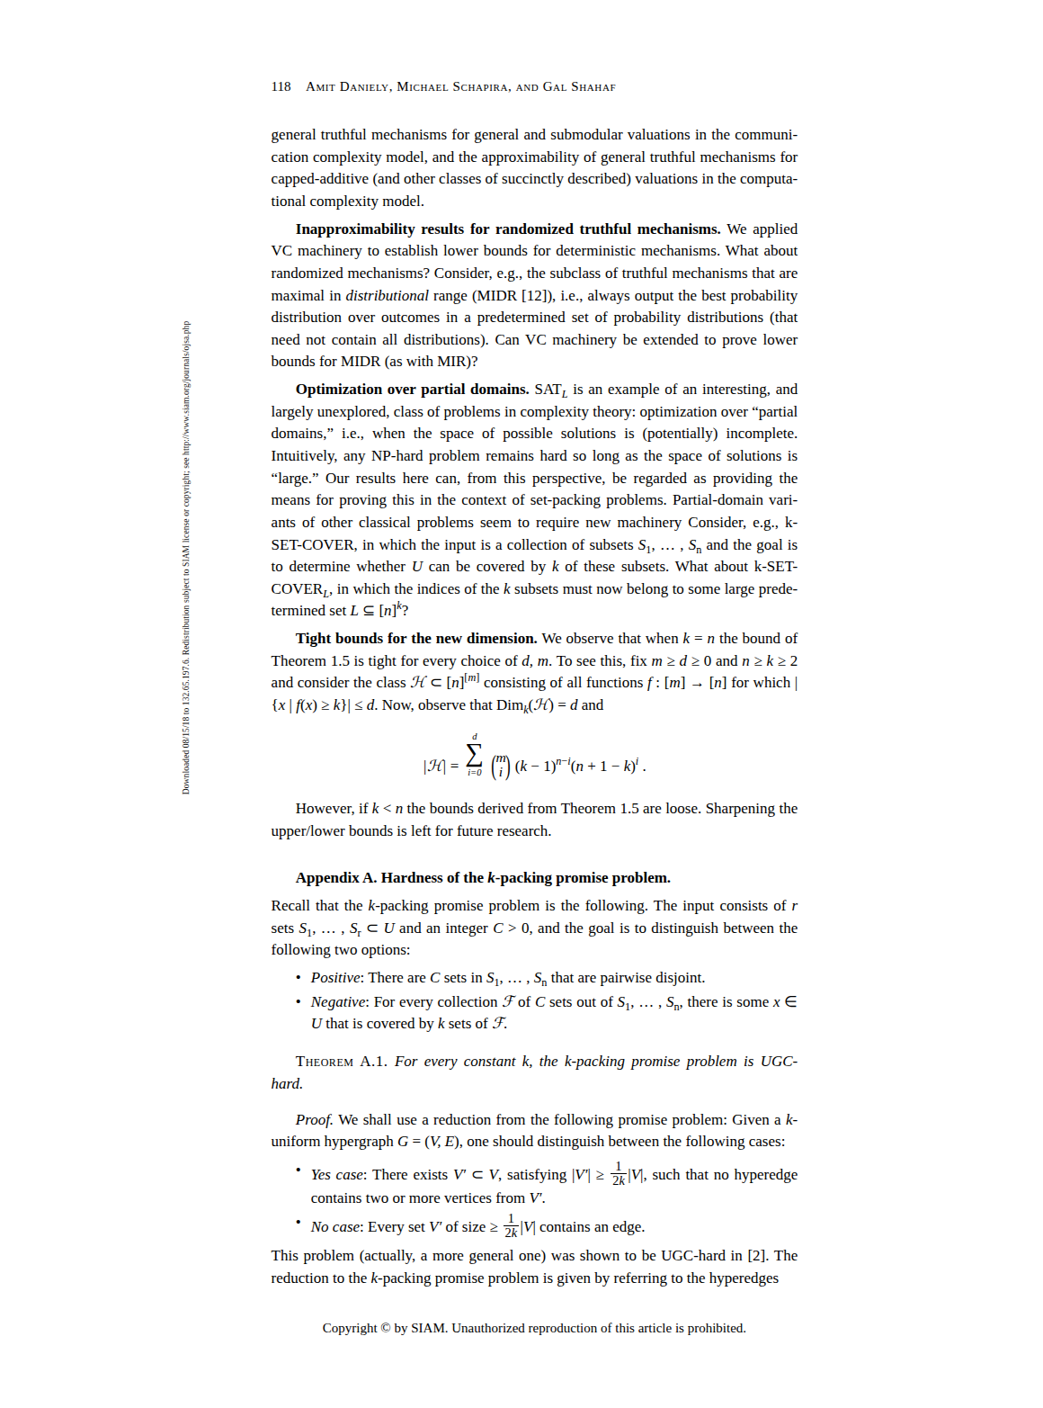Downloaded 08/15/18 to 132.65.197.6. Redistribution subject to SIAM license or copyright; see http://www.siam.org/journals/ojsa.php
118 Amit Daniely, Michael Schapira, and Gal Shahaf
general truthful mechanisms for general and submodular valuations in the communication complexity model, and the approximability of general truthful mechanisms for capped-additive (and other classes of succinctly described) valuations in the computational complexity model.
Inapproximability results for randomized truthful mechanisms. We applied VC machinery to establish lower bounds for deterministic mechanisms. What about randomized mechanisms? Consider, e.g., the subclass of truthful mechanisms that are maximal in distributional range (MIDR [12]), i.e., always output the best probability distribution over outcomes in a predetermined set of probability distributions (that need not contain all distributions). Can VC machinery be extended to prove lower bounds for MIDR (as with MIR)?
Optimization over partial domains. SATL is an example of an interesting, and largely unexplored, class of problems in complexity theory: optimization over “partial domains,” i.e., when the space of possible solutions is (potentially) incomplete. Intuitively, any NP-hard problem remains hard so long as the space of solutions is “large.” Our results here can, from this perspective, be regarded as providing the means for proving this in the context of set-packing problems. Partial-domain variants of other classical problems seem to require new machinery Consider, e.g., k-SET-COVER, in which the input is a collection of subsets S1, … , Sn and the goal is to determine whether U can be covered by k of these subsets. What about k-SET-COVERL, in which the indices of the k subsets must now belong to some large predetermined set L ⊆ [n]k?
Tight bounds for the new dimension. We observe that when k = n the bound of Theorem 1.5 is tight for every choice of d, m. To see this, fix m ≥ d ≥ 0 and n ≥ k ≥ 2 and consider the class ℋ ⊂ [n][m] consisting of all functions f : [m] → [n] for which |{x | f(x) ≥ k}| ≤ d. Now, observe that Dimk(ℋ) = d and
|ℋ| = d∑i=0 mi (k − 1)n−i(n + 1 − k)i .
However, if k < n the bounds derived from Theorem 1.5 are loose. Sharpening the upper/lower bounds is left for future research.
Appendix A. Hardness of the k-packing promise problem.
Recall that the k-packing promise problem is the following. The input consists of r sets S1, … , Sr ⊂ U and an integer C > 0, and the goal is to distinguish between the following two options:
Positive: There are C sets in S1, … , Sn that are pairwise disjoint.
Negative: For every collection ℱ of C sets out of S1, … , Sn, there is some x ∈ U that is covered by k sets of ℱ.
Theorem A.1. For every constant k, the k-packing promise problem is UGC-hard.
Proof. We shall use a reduction from the following promise problem: Given a k-uniform hypergraph G = (V, E), one should distinguish between the following cases:
Yes case: There exists V′ ⊂ V, satisfying |V′| ≥ 12k|V|, such that no hyperedge contains two or more vertices from V′.
No case: Every set V′ of size ≥ 12k|V| contains an edge.
This problem (actually, a more general one) was shown to be UGC-hard in [2]. The reduction to the k-packing promise problem is given by referring to the hyperedges
Copyright © by SIAM. Unauthorized reproduction of this article is prohibited.